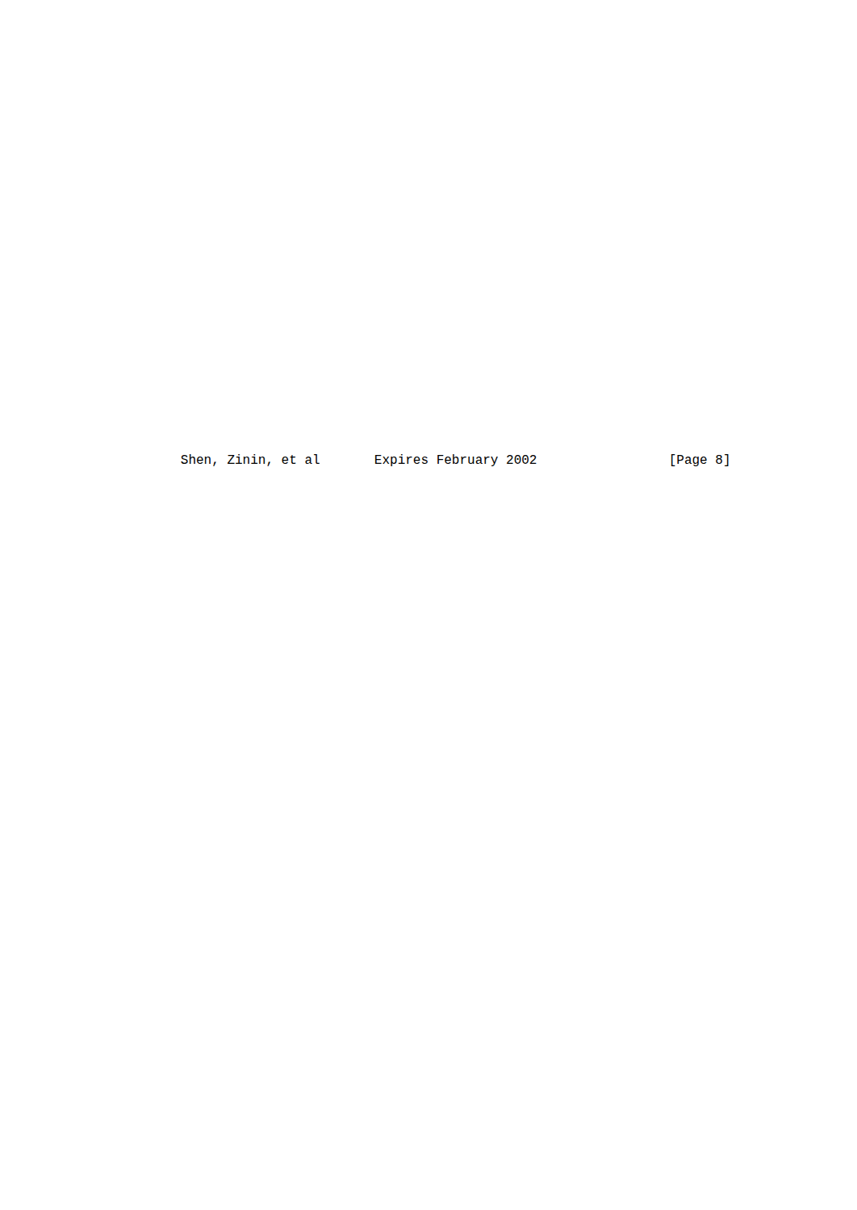Shen, Zinin, et al Expires February 2002 [Page 8]